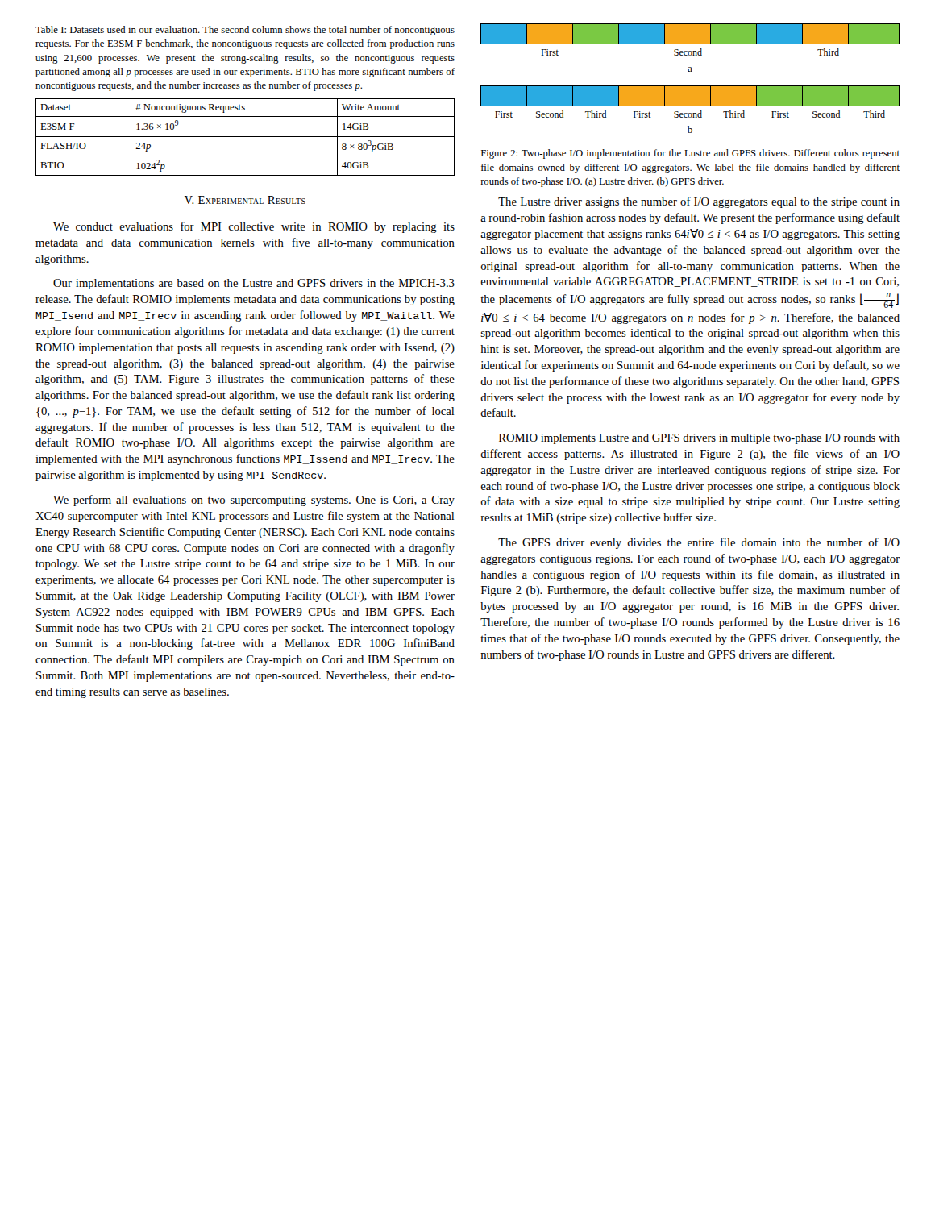Table I: Datasets used in our evaluation. The second column shows the total number of noncontiguous requests. For the E3SM F benchmark, the noncontiguous requests are collected from production runs using 21,600 processes. We present the strong-scaling results, so the noncontiguous requests partitioned among all p processes are used in our experiments. BTIO has more significant numbers of noncontiguous requests, and the number increases as the number of processes p.
| Dataset | # Noncontiguous Requests | Write Amount |
| --- | --- | --- |
| E3SM F | 1.36 × 10 9 | 14GiB |
| FLASH/IO | 24 p | 8 × 80 3 p GiB |
| BTIO | 1024 2 p | 40GiB |
V. Experimental Results
We conduct evaluations for MPI collective write in ROMIO by replacing its metadata and data communication kernels with five all-to-many communication algorithms.
Our implementations are based on the Lustre and GPFS drivers in the MPICH-3.3 release. The default ROMIO implements metadata and data communications by posting MPI_Isend and MPI_Irecv in ascending rank order followed by MPI_Waitall. We explore four communication algorithms for metadata and data exchange: (1) the current ROMIO implementation that posts all requests in ascending rank order with Issend, (2) the spread-out algorithm, (3) the balanced spread-out algorithm, (4) the pairwise algorithm, and (5) TAM. Figure 3 illustrates the communication patterns of these algorithms. For the balanced spread-out algorithm, we use the default rank list ordering {0, ..., p−1}. For TAM, we use the default setting of 512 for the number of local aggregators. If the number of processes is less than 512, TAM is equivalent to the default ROMIO two-phase I/O. All algorithms except the pairwise algorithm are implemented with the MPI asynchronous functions MPI_Issend and MPI_Irecv. The pairwise algorithm is implemented by using MPI_SendRecv.
We perform all evaluations on two supercomputing systems. One is Cori, a Cray XC40 supercomputer with Intel KNL processors and Lustre file system at the National Energy Research Scientific Computing Center (NERSC). Each Cori KNL node contains one CPU with 68 CPU cores. Compute nodes on Cori are connected with a dragonfly topology. We set the Lustre stripe count to be 64 and stripe size to be 1 MiB. In our experiments, we allocate 64 processes per Cori KNL node. The other supercomputer is Summit, at the Oak Ridge Leadership Computing Facility (OLCF), with IBM Power System AC922 nodes equipped with IBM POWER9 CPUs and IBM GPFS. Each Summit node has two CPUs with 21 CPU cores per socket. The interconnect topology on Summit is a non-blocking fat-tree with a Mellanox EDR 100G InfiniBand connection. The default MPI compilers are Cray-mpich on Cori and IBM Spectrum on Summit. Both MPI implementations are not open-sourced. Nevertheless, their end-to-end timing results can serve as baselines.
First Second Third
a
First Second Third First Second Third First Second Third
b
Figure 2: Two-phase I/O implementation for the Lustre and GPFS drivers. Different colors represent file domains owned by different I/O aggregators. We label the file domains handled by different rounds of two-phase I/O. (a) Lustre driver. (b) GPFS driver.
The Lustre driver assigns the number of I/O aggregators equal to the stripe count in a round-robin fashion across nodes by default. We present the performance using default aggregator placement that assigns ranks 64i∀0 ≤ i < 64 as I/O aggregators. This setting allows us to evaluate the advantage of the balanced spread-out algorithm over the original spread-out algorithm for all-to-many communication patterns. When the environmental variable AGGREGATOR_PLACEMENT_STRIDE is set to -1 on Cori, the placements of I/O aggregators are fully spread out across nodes, so ranks ⌊n 64⌋i∀0 ≤ i < 64 become I/O aggregators on n nodes for p > n. Therefore, the balanced spread-out algorithm becomes identical to the original spread-out algorithm when this hint is set. Moreover, the spread-out algorithm and the evenly spread-out algorithm are identical for experiments on Summit and 64-node experiments on Cori by default, so we do not list the performance of these two algorithms separately. On the other hand, GPFS drivers select the process with the lowest rank as an I/O aggregator for every node by default.
ROMIO implements Lustre and GPFS drivers in multiple two-phase I/O rounds with different access patterns. As illustrated in Figure 2 (a), the file views of an I/O aggregator in the Lustre driver are interleaved contiguous regions of stripe size. For each round of two-phase I/O, the Lustre driver processes one stripe, a contiguous block of data with a size equal to stripe size multiplied by stripe count. Our Lustre setting results at 1MiB (stripe size) collective buffer size.
The GPFS driver evenly divides the entire file domain into the number of I/O aggregators contiguous regions. For each round of two-phase I/O, each I/O aggregator handles a contiguous region of I/O requests within its file domain, as illustrated in Figure 2 (b). Furthermore, the default collective buffer size, the maximum number of bytes processed by an I/O aggregator per round, is 16 MiB in the GPFS driver. Therefore, the number of two-phase I/O rounds performed by the Lustre driver is 16 times that of the two-phase I/O rounds executed by the GPFS driver. Consequently, the numbers of two-phase I/O rounds in Lustre and GPFS drivers are different.